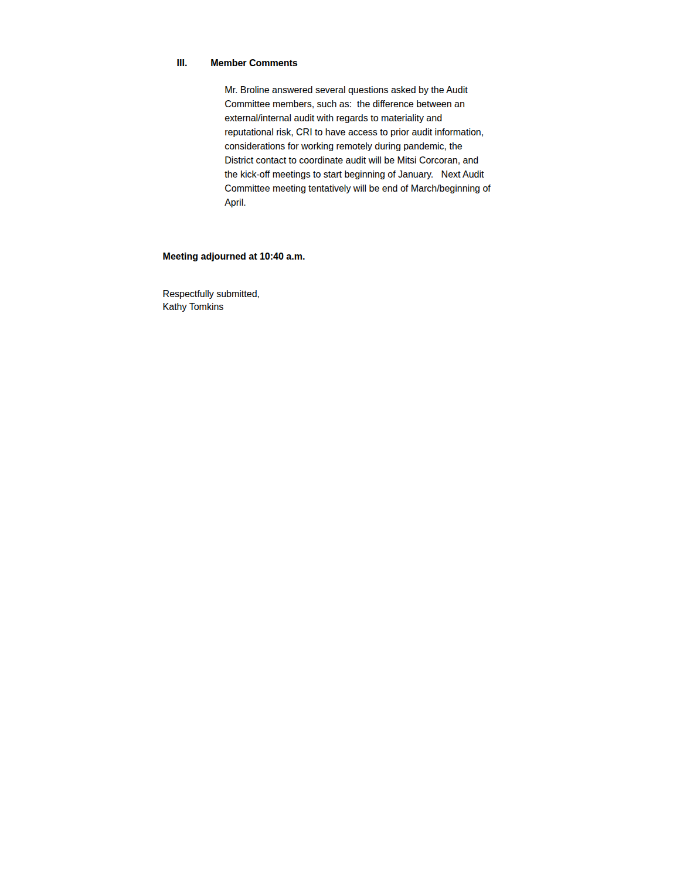III.
Member Comments
Mr. Broline answered several questions asked by the Audit Committee members, such as: the difference between an external/internal audit with regards to materiality and reputational risk, CRI to have access to prior audit information, considerations for working remotely during pandemic, the District contact to coordinate audit will be Mitsi Corcoran, and the kick-off meetings to start beginning of January. Next Audit Committee meeting tentatively will be end of March/beginning of April.
Meeting adjourned at 10:40 a.m.
Respectfully submitted,
Kathy Tomkins